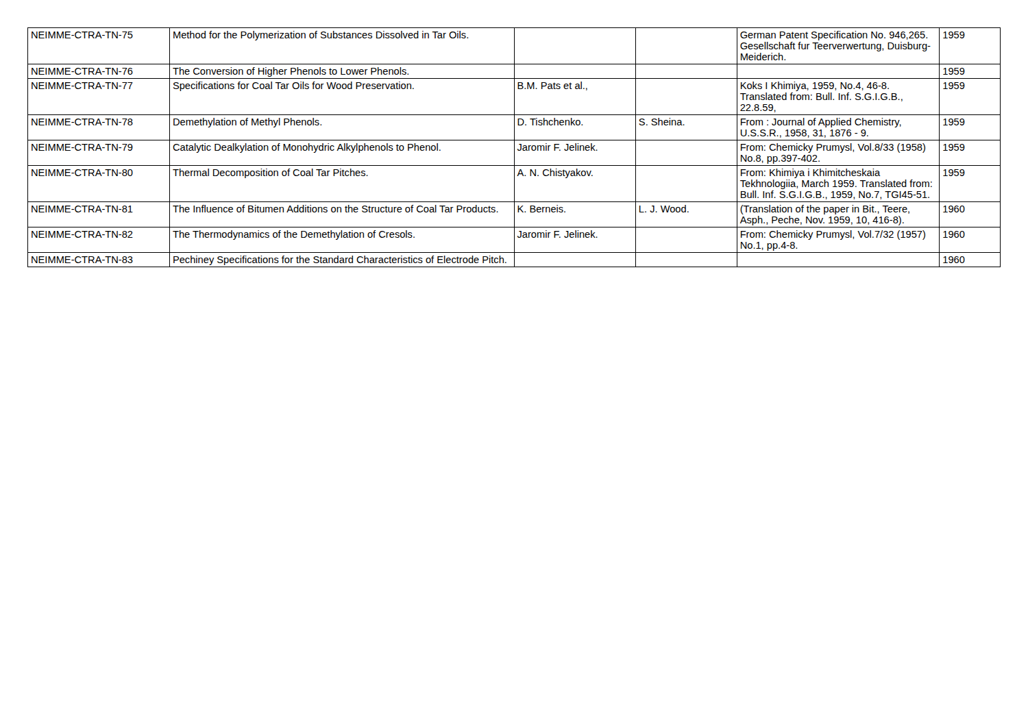| NEIMME-CTRA-TN-75 | Method for the Polymerization of Substances Dissolved in Tar Oils. | | | German Patent Specification No. 946,265. Gesellschaft fur Teerverwertung, Duisburg-Meiderich. | 1959 |
| NEIMME-CTRA-TN-76 | The Conversion of Higher Phenols to Lower Phenols. | | | | 1959 |
| NEIMME-CTRA-TN-77 | Specifications for Coal Tar Oils for Wood Preservation. | B.M. Pats et al., | | Koks I Khimiya, 1959, No.4, 46-8. Translated from: Bull. Inf. S.G.I.G.B., 22.8.59, | 1959 |
| NEIMME-CTRA-TN-78 | Demethylation of Methyl Phenols. | D. Tishchenko. | S. Sheina. | From : Journal of Applied Chemistry, U.S.S.R., 1958, 31, 1876 - 9. | 1959 |
| NEIMME-CTRA-TN-79 | Catalytic Dealkylation of Monohydric Alkylphenols to Phenol. | Jaromir F. Jelinek. | | From: Chemicky Prumysl, Vol.8/33 (1958) No.8, pp.397-402. | 1959 |
| NEIMME-CTRA-TN-80 | Thermal Decomposition of Coal Tar Pitches. | A. N. Chistyakov. | | From: Khimiya i Khimitcheskaia Tekhnologiia, March 1959. Translated from: Bull. Inf. S.G.I.G.B., 1959, No.7, TGI45-51. | 1959 |
| NEIMME-CTRA-TN-81 | The Influence of Bitumen Additions on the Structure of Coal Tar Products. | K. Berneis. | L. J. Wood. | (Translation of the paper in Bit., Teere, Asph., Peche, Nov. 1959, 10, 416-8). | 1960 |
| NEIMME-CTRA-TN-82 | The Thermodynamics of the Demethylation of Cresols. | Jaromir F. Jelinek. | | From: Chemicky Prumysl, Vol.7/32 (1957) No.1, pp.4-8. | 1960 |
| NEIMME-CTRA-TN-83 | Pechiney Specifications for the Standard Characteristics of Electrode Pitch. | | | | 1960 |